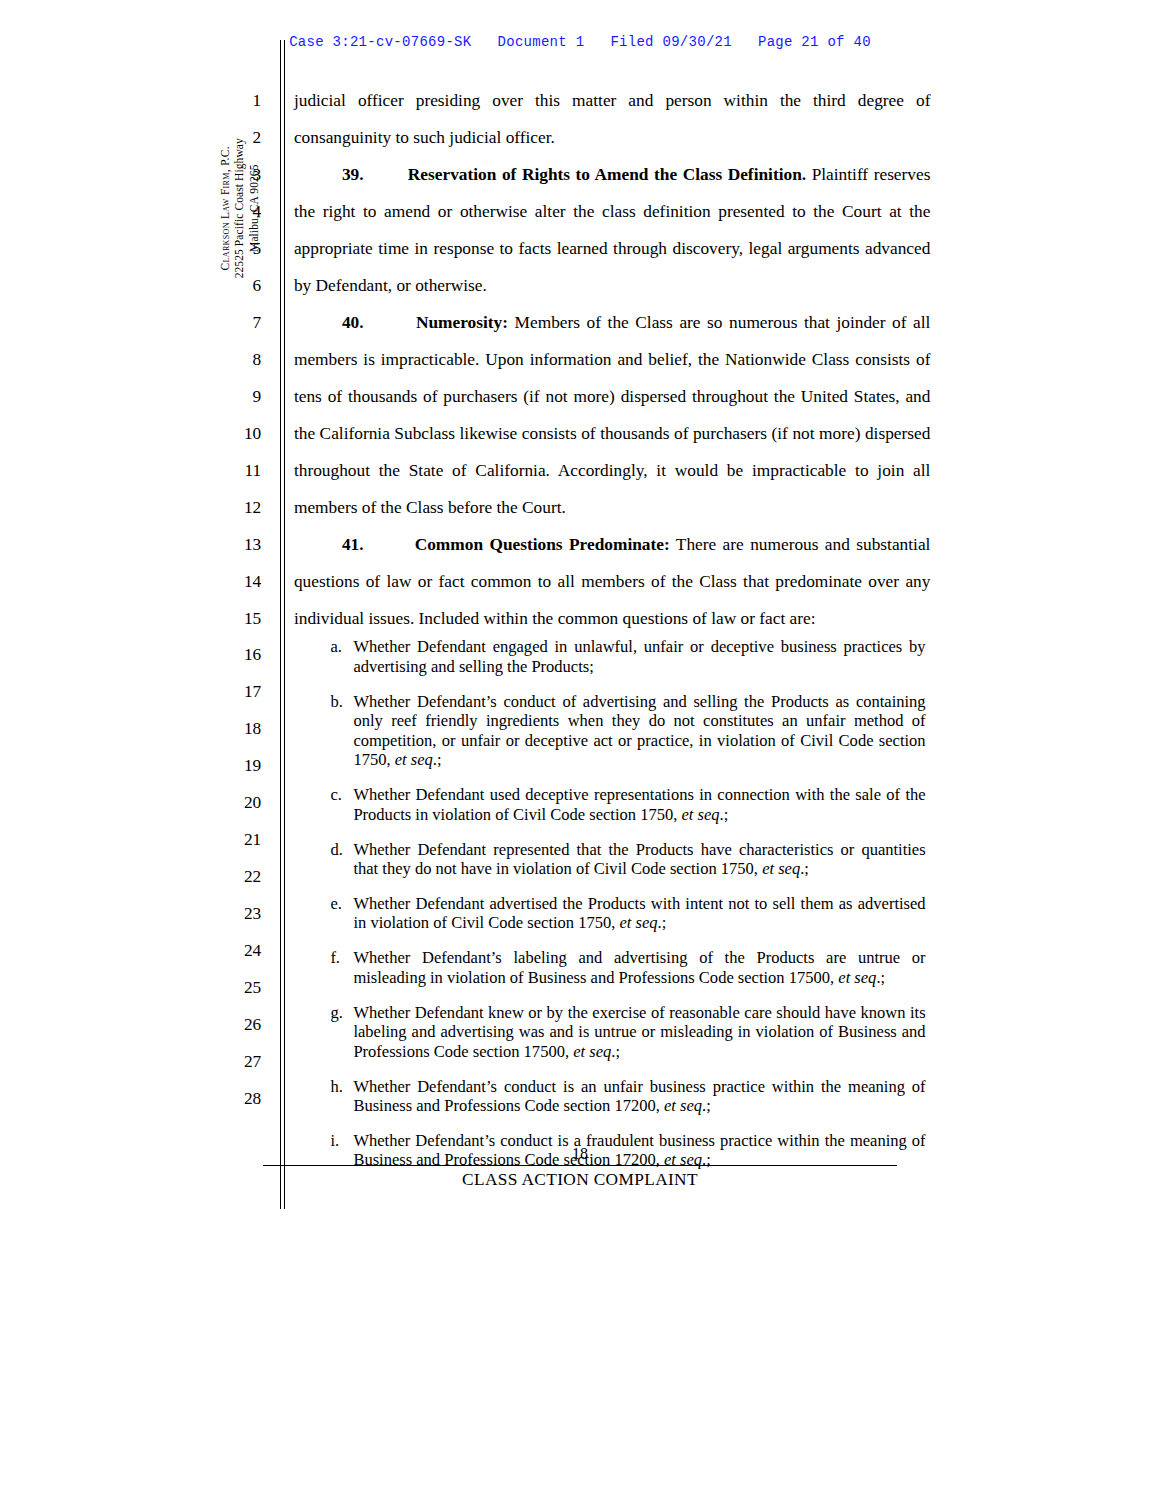Case 3:21-cv-07669-SK Document 1 Filed 09/30/21 Page 21 of 40
1
2
3
4
5
6
7
8
9
10
11
12
13
14
15
16
17
18
19
20
21
22
23
24
25
26
27
28
Clarkson Law Firm, P.C.
22525 Pacific Coast Highway
Malibu, CA 90265
judicial officer presiding over this matter and person within the third degree of consanguinity to such judicial officer.
39. Reservation of Rights to Amend the Class Definition. Plaintiff reserves the right to amend or otherwise alter the class definition presented to the Court at the appropriate time in response to facts learned through discovery, legal arguments advanced by Defendant, or otherwise.
40. Numerosity: Members of the Class are so numerous that joinder of all members is impracticable. Upon information and belief, the Nationwide Class consists of tens of thousands of purchasers (if not more) dispersed throughout the United States, and the California Subclass likewise consists of thousands of purchasers (if not more) dispersed throughout the State of California. Accordingly, it would be impracticable to join all members of the Class before the Court.
41. Common Questions Predominate: There are numerous and substantial questions of law or fact common to all members of the Class that predominate over any individual issues. Included within the common questions of law or fact are:
a. Whether Defendant engaged in unlawful, unfair or deceptive business practices by advertising and selling the Products;
b. Whether Defendant’s conduct of advertising and selling the Products as containing only reef friendly ingredients when they do not constitutes an unfair method of competition, or unfair or deceptive act or practice, in violation of Civil Code section 1750, et seq.;
c. Whether Defendant used deceptive representations in connection with the sale of the Products in violation of Civil Code section 1750, et seq.;
d. Whether Defendant represented that the Products have characteristics or quantities that they do not have in violation of Civil Code section 1750, et seq.;
e. Whether Defendant advertised the Products with intent not to sell them as advertised in violation of Civil Code section 1750, et seq.;
f. Whether Defendant’s labeling and advertising of the Products are untrue or misleading in violation of Business and Professions Code section 17500, et seq.;
g. Whether Defendant knew or by the exercise of reasonable care should have known its labeling and advertising was and is untrue or misleading in violation of Business and Professions Code section 17500, et seq.;
h. Whether Defendant’s conduct is an unfair business practice within the meaning of Business and Professions Code section 17200, et seq.;
i. Whether Defendant’s conduct is a fraudulent business practice within the meaning of Business and Professions Code section 17200, et seq.;
18
CLASS ACTION COMPLAINT